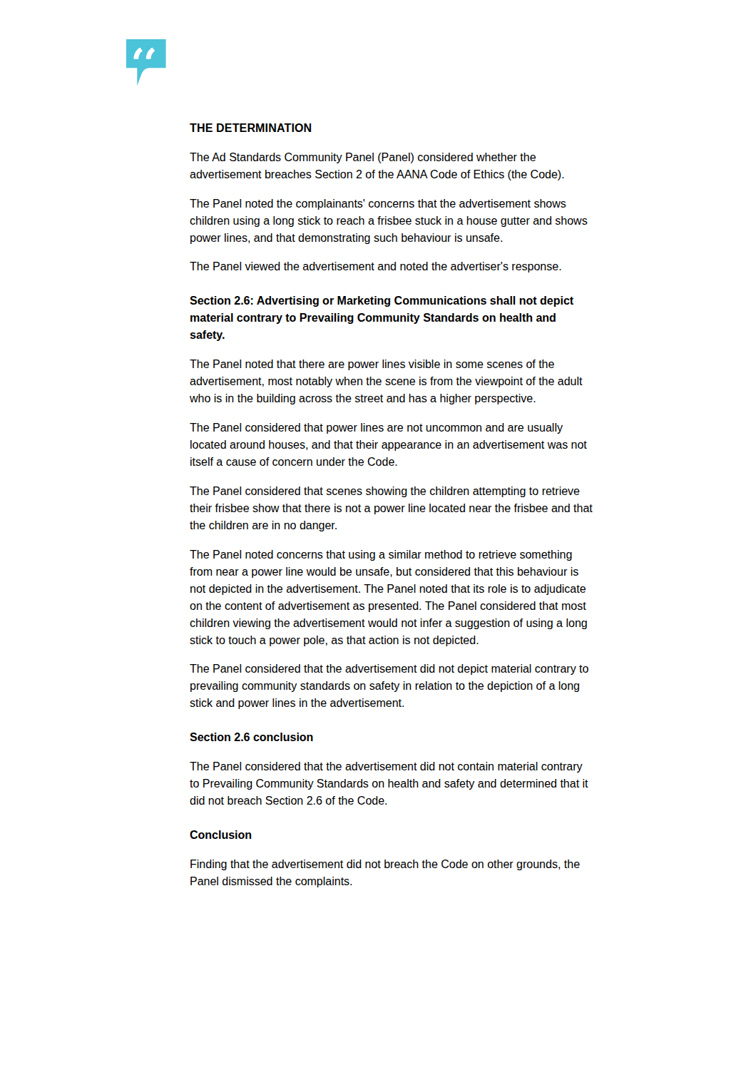THE DETERMINATION
The Ad Standards Community Panel (Panel) considered whether the advertisement breaches Section 2 of the AANA Code of Ethics (the Code).
The Panel noted the complainants' concerns that the advertisement shows children using a long stick to reach a frisbee stuck in a house gutter and shows power lines, and that demonstrating such behaviour is unsafe.
The Panel viewed the advertisement and noted the advertiser's response.
Section 2.6: Advertising or Marketing Communications shall not depict material contrary to Prevailing Community Standards on health and safety.
The Panel noted that there are power lines visible in some scenes of the advertisement, most notably when the scene is from the viewpoint of the adult who is in the building across the street and has a higher perspective.
The Panel considered that power lines are not uncommon and are usually located around houses, and that their appearance in an advertisement was not itself a cause of concern under the Code.
The Panel considered that scenes showing the children attempting to retrieve their frisbee show that there is not a power line located near the frisbee and that the children are in no danger.
The Panel noted concerns that using a similar method to retrieve something from near a power line would be unsafe, but considered that this behaviour is not depicted in the advertisement. The Panel noted that its role is to adjudicate on the content of advertisement as presented. The Panel considered that most children viewing the advertisement would not infer a suggestion of using a long stick to touch a power pole, as that action is not depicted.
The Panel considered that the advertisement did not depict material contrary to prevailing community standards on safety in relation to the depiction of a long stick and power lines in the advertisement.
Section 2.6 conclusion
The Panel considered that the advertisement did not contain material contrary to Prevailing Community Standards on health and safety and determined that it did not breach Section 2.6 of the Code.
Conclusion
Finding that the advertisement did not breach the Code on other grounds, the Panel dismissed the complaints.